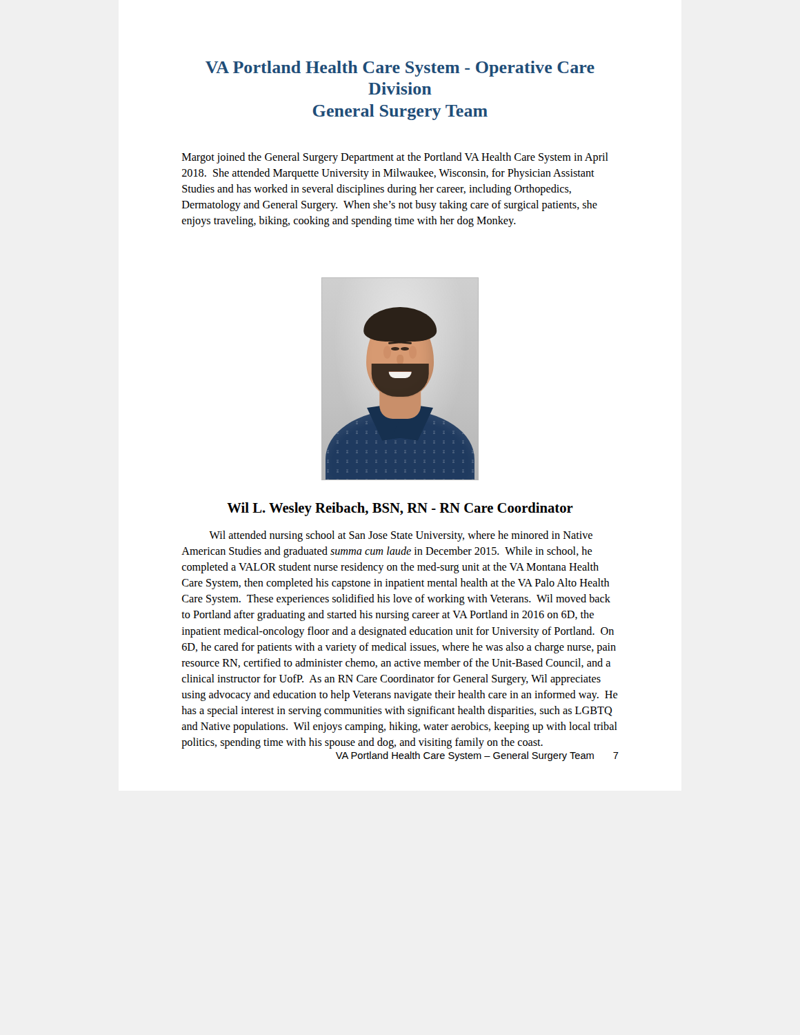VA Portland Health Care System - Operative Care Division
General Surgery Team
Margot joined the General Surgery Department at the Portland VA Health Care System in April 2018. She attended Marquette University in Milwaukee, Wisconsin, for Physician Assistant Studies and has worked in several disciplines during her career, including Orthopedics, Dermatology and General Surgery. When she’s not busy taking care of surgical patients, she enjoys traveling, biking, cooking and spending time with her dog Monkey.
Wil L. Wesley Reibach, BSN, RN - RN Care Coordinator
Wil attended nursing school at San Jose State University, where he minored in Native American Studies and graduated summa cum laude in December 2015. While in school, he completed a VALOR student nurse residency on the med-surg unit at the VA Montana Health Care System, then completed his capstone in inpatient mental health at the VA Palo Alto Health Care System. These experiences solidified his love of working with Veterans. Wil moved back to Portland after graduating and started his nursing career at VA Portland in 2016 on 6D, the inpatient medical-oncology floor and a designated education unit for University of Portland. On 6D, he cared for patients with a variety of medical issues, where he was also a charge nurse, pain resource RN, certified to administer chemo, an active member of the Unit-Based Council, and a clinical instructor for UofP. As an RN Care Coordinator for General Surgery, Wil appreciates using advocacy and education to help Veterans navigate their health care in an informed way. He has a special interest in serving communities with significant health disparities, such as LGBTQ and Native populations. Wil enjoys camping, hiking, water aerobics, keeping up with local tribal politics, spending time with his spouse and dog, and visiting family on the coast.
VA Portland Health Care System – General Surgery Team7